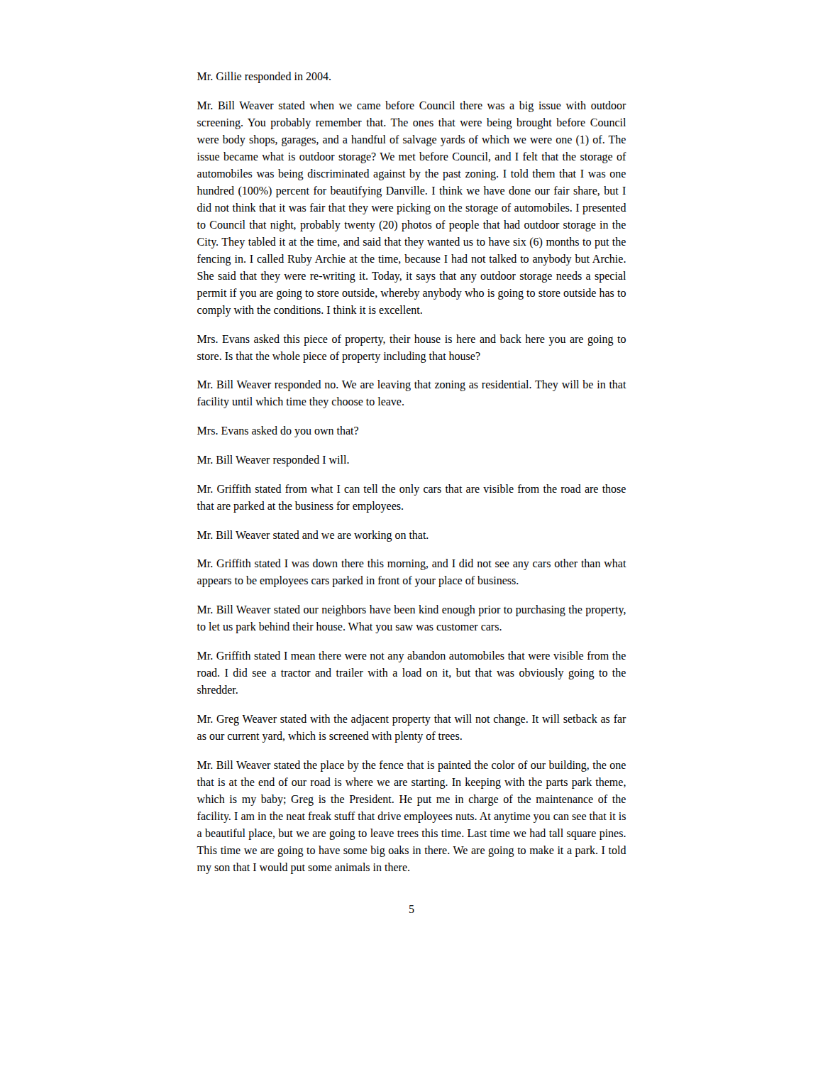Mr. Gillie responded in 2004.
Mr. Bill Weaver stated when we came before Council there was a big issue with outdoor screening. You probably remember that. The ones that were being brought before Council were body shops, garages, and a handful of salvage yards of which we were one (1) of. The issue became what is outdoor storage? We met before Council, and I felt that the storage of automobiles was being discriminated against by the past zoning. I told them that I was one hundred (100%) percent for beautifying Danville. I think we have done our fair share, but I did not think that it was fair that they were picking on the storage of automobiles. I presented to Council that night, probably twenty (20) photos of people that had outdoor storage in the City. They tabled it at the time, and said that they wanted us to have six (6) months to put the fencing in. I called Ruby Archie at the time, because I had not talked to anybody but Archie. She said that they were re-writing it. Today, it says that any outdoor storage needs a special permit if you are going to store outside, whereby anybody who is going to store outside has to comply with the conditions. I think it is excellent.
Mrs. Evans asked this piece of property, their house is here and back here you are going to store. Is that the whole piece of property including that house?
Mr. Bill Weaver responded no. We are leaving that zoning as residential. They will be in that facility until which time they choose to leave.
Mrs. Evans asked do you own that?
Mr. Bill Weaver responded I will.
Mr. Griffith stated from what I can tell the only cars that are visible from the road are those that are parked at the business for employees.
Mr. Bill Weaver stated and we are working on that.
Mr. Griffith stated I was down there this morning, and I did not see any cars other than what appears to be employees cars parked in front of your place of business.
Mr. Bill Weaver stated our neighbors have been kind enough prior to purchasing the property, to let us park behind their house. What you saw was customer cars.
Mr. Griffith stated I mean there were not any abandon automobiles that were visible from the road. I did see a tractor and trailer with a load on it, but that was obviously going to the shredder.
Mr. Greg Weaver stated with the adjacent property that will not change. It will setback as far as our current yard, which is screened with plenty of trees.
Mr. Bill Weaver stated the place by the fence that is painted the color of our building, the one that is at the end of our road is where we are starting. In keeping with the parts park theme, which is my baby; Greg is the President. He put me in charge of the maintenance of the facility. I am in the neat freak stuff that drive employees nuts. At anytime you can see that it is a beautiful place, but we are going to leave trees this time. Last time we had tall square pines. This time we are going to have some big oaks in there. We are going to make it a park. I told my son that I would put some animals in there.
5